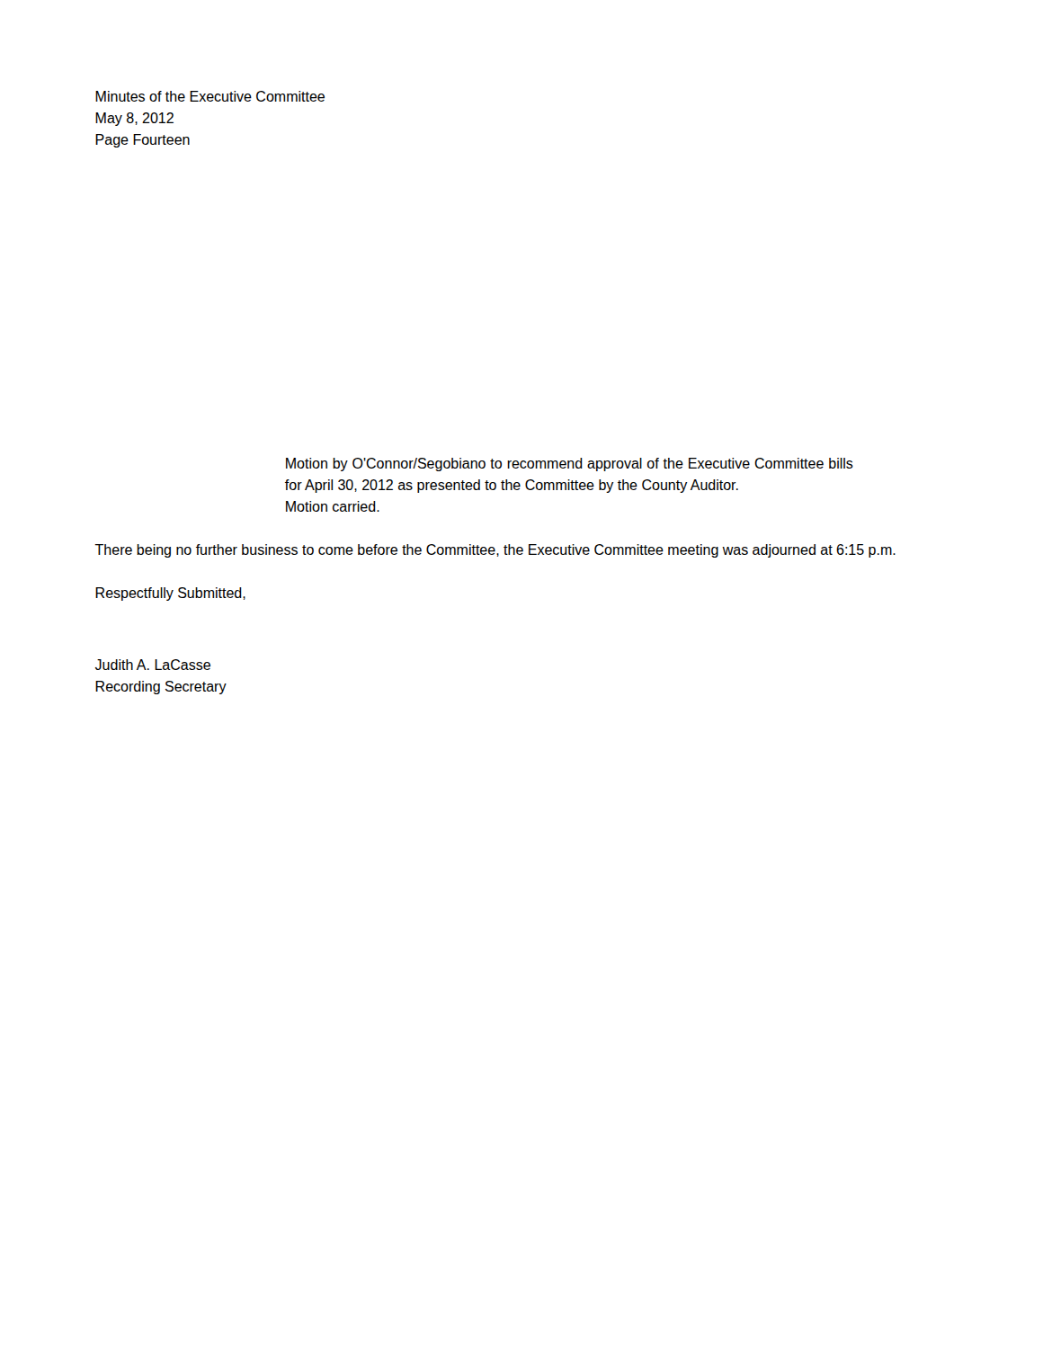Minutes of the Executive Committee
May 8, 2012
Page Fourteen
Motion by O'Connor/Segobiano to recommend approval of the Executive Committee bills for April 30, 2012 as presented to the Committee by the County Auditor.
Motion carried.
There being no further business to come before the Committee, the Executive Committee meeting was adjourned at 6:15 p.m.
Respectfully Submitted,
Judith A. LaCasse
Recording Secretary